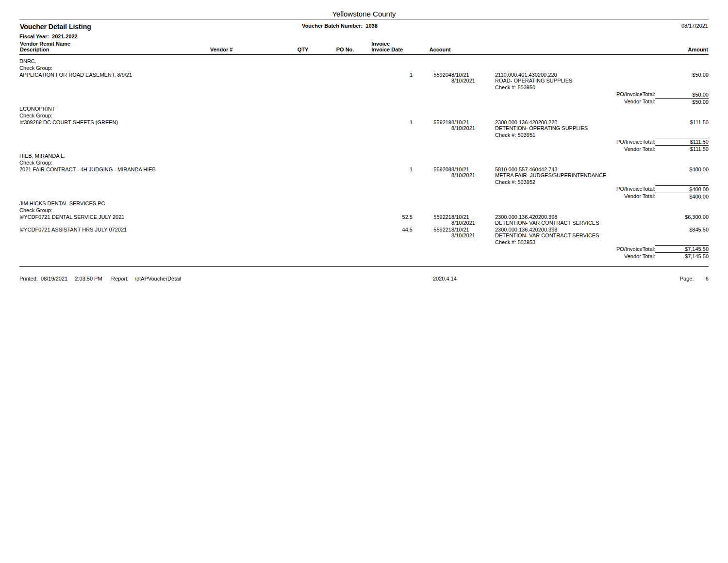Yellowstone County
| Voucher Detail Listing | Voucher Batch Number: 1038 | 08/17/2021 |
Fiscal Year: 2021-2022
| Vendor Remit Name Description | Vendor # | QTY | PO No. | Invoice Invoice Date | Account | Amount |
| DNRC. |
| Check Group: |
| APPLICATION FOR ROAD EASEMENT, 8/9/21 | 1 | 559204 | 8/10/21 8/10/2021 | 2110.000.401.430200.220 ROAD- OPERATING SUPPLIES | $50.00 |
| | Check #: 503950 | |
| | PO/InvoiceTotal: | $50.00 |
| | Vendor Total: | $50.00 |
| ECONOPRINT |
| Check Group: |
| I#309289 DC COURT SHEETS (GREEN) | 1 | 559219 | 8/10/21 8/10/2021 | 2300.000.136.420200.220 DETENTION- OPERATING SUPPLIES | $111.50 |
| | Check #: 503951 | |
| | PO/InvoiceTotal: | $111.50 |
| | Vendor Total: | $111.50 |
| HIEB, MIRANDA L. |
| Check Group: |
| 2021 FAIR CONTRACT - 4H JUDGING - MIRANDA HIEB | 1 | 559208 | 8/10/21 8/10/2021 | 5810.000.557.460442.743 METRA FAIR- JUDGES/SUPERINTENDANCE | $400.00 |
| | Check #: 503952 | |
| | PO/InvoiceTotal: | $400.00 |
| | Vendor Total: | $400.00 |
| JIM HICKS DENTAL SERVICES PC |
| Check Group: |
| I#YCDF0721 DENTAL SERVICE JULY 2021 | 52.5 | 559221 | 8/10/21 8/10/2021 | 2300.000.136.420200.398 DETENTION- VAR CONTRACT SERVICES | $6,300.00 |
| I#YCDF0721 ASSISTANT HRS JULY 072021 | 44.5 | 559221 | 8/10/21 8/10/2021 | 2300.000.136.420200.398 DETENTION- VAR CONTRACT SERVICES | $845.50 |
| | Check #: 503953 | |
| | PO/InvoiceTotal: | $7,145.50 |
| | Vendor Total: | $7,145.50 |
| Printed: 08/19/2021 2:03:50 PM Report: rptAPVoucherDetail | 2020.4.14 | Page: 6 |